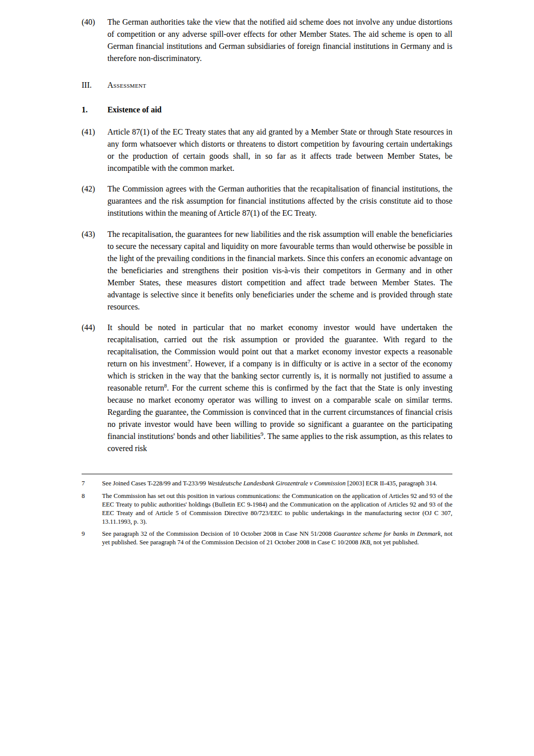(40)
The German authorities take the view that the notified aid scheme does not involve any undue distortions of competition or any adverse spill-over effects for other Member States. The aid scheme is open to all German financial institutions and German subsidiaries of foreign financial institutions in Germany and is therefore non-discriminatory.
III. Assessment
1. Existence of aid
(41)
Article 87(1) of the EC Treaty states that any aid granted by a Member State or through State resources in any form whatsoever which distorts or threatens to distort competition by favouring certain undertakings or the production of certain goods shall, in so far as it affects trade between Member States, be incompatible with the common market.
(42)
The Commission agrees with the German authorities that the recapitalisation of financial institutions, the guarantees and the risk assumption for financial institutions affected by the crisis constitute aid to those institutions within the meaning of Article 87(1) of the EC Treaty.
(43)
The recapitalisation, the guarantees for new liabilities and the risk assumption will enable the beneficiaries to secure the necessary capital and liquidity on more favourable terms than would otherwise be possible in the light of the prevailing conditions in the financial markets. Since this confers an economic advantage on the beneficiaries and strengthens their position vis-à-vis their competitors in Germany and in other Member States, these measures distort competition and affect trade between Member States. The advantage is selective since it benefits only beneficiaries under the scheme and is provided through state resources.
(44)
It should be noted in particular that no market economy investor would have undertaken the recapitalisation, carried out the risk assumption or provided the guarantee. With regard to the recapitalisation, the Commission would point out that a market economy investor expects a reasonable return on his investment7. However, if a company is in difficulty or is active in a sector of the economy which is stricken in the way that the banking sector currently is, it is normally not justified to assume a reasonable return8. For the current scheme this is confirmed by the fact that the State is only investing because no market economy operator was willing to invest on a comparable scale on similar terms. Regarding the guarantee, the Commission is convinced that in the current circumstances of financial crisis no private investor would have been willing to provide so significant a guarantee on the participating financial institutions' bonds and other liabilities9. The same applies to the risk assumption, as this relates to covered risk
7
See Joined Cases T-228/99 and T-233/99 Westdeutsche Landesbank Girozentrale v Commission [2003] ECR II-435, paragraph 314.
8
The Commission has set out this position in various communications: the Communication on the application of Articles 92 and 93 of the EEC Treaty to public authorities' holdings (Bulletin EC 9-1984) and the Communication on the application of Articles 92 and 93 of the EEC Treaty and of Article 5 of Commission Directive 80/723/EEC to public undertakings in the manufacturing sector (OJ C 307, 13.11.1993, p. 3).
9
See paragraph 32 of the Commission Decision of 10 October 2008 in Case NN 51/2008 Guarantee scheme for banks in Denmark, not yet published. See paragraph 74 of the Commission Decision of 21 October 2008 in Case C 10/2008 IKB, not yet published.